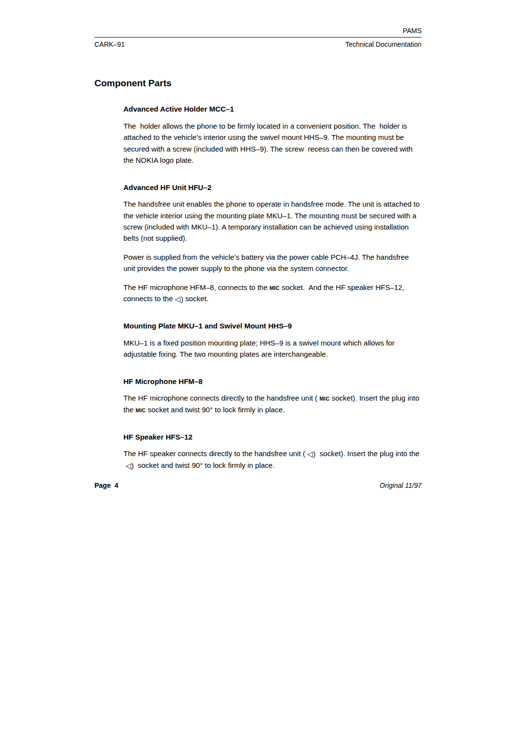PAMS
CARK–91
Technical Documentation
Component Parts
Advanced Active Holder MCC–1
The holder allows the phone to be firmly located in a convenient position. The holder is attached to the vehicle’s interior using the swivel mount HHS–9. The mounting must be secured with a screw (included with HHS–9). The screw recess can then be covered with the NOKIA logo plate.
Advanced HF Unit HFU–2
The handsfree unit enables the phone to operate in handsfree mode. The unit is attached to the vehicle interior using the mounting plate MKU–1. The mounting must be secured with a screw (included with MKU–1). A temporary installation can be achieved using installation belts (not supplied).
Power is supplied from the vehicle’s battery via the power cable PCH–4J. The handsfree unit provides the power supply to the phone via the system connector.
The HF microphone HFM–8, connects to the MIC socket. And the HF speaker HFS–12, connects to the ◁) socket.
Mounting Plate MKU–1 and Swivel Mount HHS–9
MKU–1 is a fixed position mounting plate; HHS–9 is a swivel mount which allows for adjustable fixing. The two mounting plates are interchangeable.
HF Microphone HFM–8
The HF microphone connects directly to the handsfree unit ( MIC socket). Insert the plug into the MIC socket and twist 90° to lock firmly in place.
HF Speaker HFS–12
The HF speaker connects directly to the handsfree unit ( ◁) socket). Insert the plug into the ◁) socket and twist 90° to lock firmly in place.
Page 4
Original 11/97